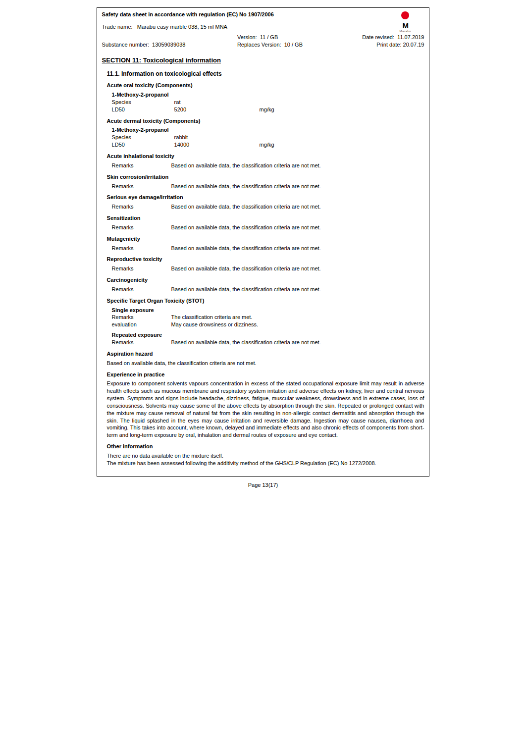M
Marabu
Safety data sheet in accordance with regulation (EC) No 1907/2006
Trade name: Marabu easy marble 038, 15 ml MNA
| | Version: 11 / GB | Date revised: 11.07.2019 |
| Substance number: 13059039038 | Replaces Version: 10 / GB | Print date: 20.07.19 |
SECTION 11: Toxicological information
11.1. Information on toxicological effects
Acute oral toxicity (Components)
1-Methoxy-2-propanol
| Species | rat | | |
| LD50 | 5200 | | mg/kg |
Acute dermal toxicity (Components)
1-Methoxy-2-propanol
| Species | rabbit | | |
| LD50 | 14000 | | mg/kg |
Acute inhalational toxicity
Remarks
Based on available data, the classification criteria are not met.
Skin corrosion/irritation
Remarks
Based on available data, the classification criteria are not met.
Serious eye damage/irritation
Remarks
Based on available data, the classification criteria are not met.
Sensitization
Remarks
Based on available data, the classification criteria are not met.
Mutagenicity
Remarks
Based on available data, the classification criteria are not met.
Reproductive toxicity
Remarks
Based on available data, the classification criteria are not met.
Carcinogenicity
Remarks
Based on available data, the classification criteria are not met.
Specific Target Organ Toxicity (STOT)
Single exposure
Remarks
The classification criteria are met.
evaluation
May cause drowsiness or dizziness.
Repeated exposure
Remarks
Based on available data, the classification criteria are not met.
Aspiration hazard
Based on available data, the classification criteria are not met.
Experience in practice
Exposure to component solvents vapours concentration in excess of the stated occupational exposure limit may result in adverse health effects such as mucous membrane and respiratory system irritation and adverse effects on kidney, liver and central nervous system. Symptoms and signs include headache, dizziness, fatigue, muscular weakness, drowsiness and in extreme cases, loss of consciousness. Solvents may cause some of the above effects by absorption through the skin. Repeated or prolonged contact with the mixture may cause removal of natural fat from the skin resulting in non-allergic contact dermatitis and absorption through the skin. The liquid splashed in the eyes may cause irritation and reversible damage. Ingestion may cause nausea, diarrhoea and vomiting. This takes into account, where known, delayed and immediate effects and also chronic effects of components from short-term and long-term exposure by oral, inhalation and dermal routes of exposure and eye contact.
Other information
There are no data available on the mixture itself.
The mixture has been assessed following the additivity method of the GHS/CLP Regulation (EC) No 1272/2008.
Page 13(17)